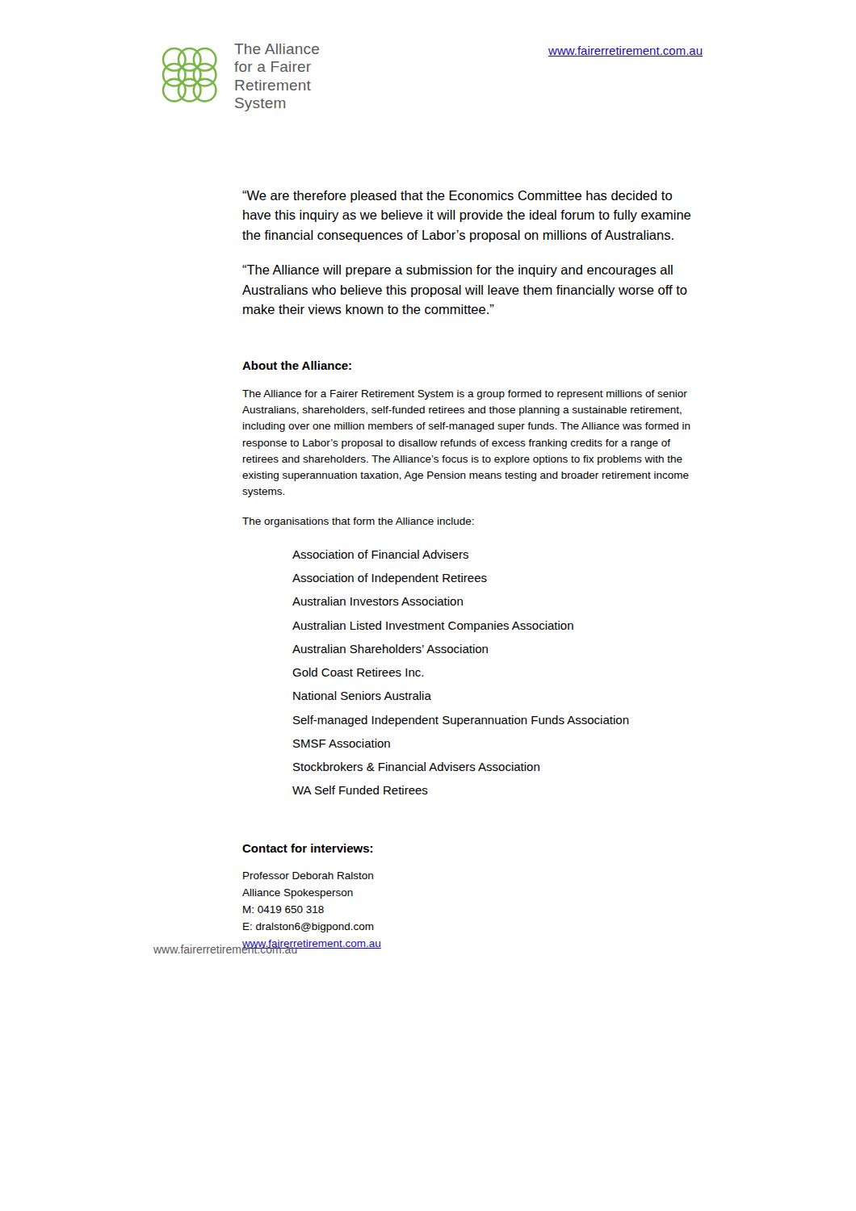The Alliance
for a Fairer
Retirement
System
www.fairerretirement.com.au
“We are therefore pleased that the Economics Committee has decided to have this inquiry as we believe it will provide the ideal forum to fully examine the financial consequences of Labor’s proposal on millions of Australians.
“The Alliance will prepare a submission for the inquiry and encourages all Australians who believe this proposal will leave them financially worse off to make their views known to the committee.”
About the Alliance:
The Alliance for a Fairer Retirement System is a group formed to represent millions of senior Australians, shareholders, self-funded retirees and those planning a sustainable retirement, including over one million members of self-managed super funds. The Alliance was formed in response to Labor’s proposal to disallow refunds of excess franking credits for a range of retirees and shareholders. The Alliance’s focus is to explore options to fix problems with the existing superannuation taxation, Age Pension means testing and broader retirement income systems.
The organisations that form the Alliance include:
Association of Financial Advisers
Association of Independent Retirees
Australian Investors Association
Australian Listed Investment Companies Association
Australian Shareholders’ Association
Gold Coast Retirees Inc.
National Seniors Australia
Self-managed Independent Superannuation Funds Association
SMSF Association
Stockbrokers & Financial Advisers Association
WA Self Funded Retirees
Contact for interviews:
Professor Deborah Ralston
Alliance Spokesperson
M: 0419 650 318
E: dralston6@bigpond.com
www.fairerretirement.com.au
www.fairerretirement.com.au